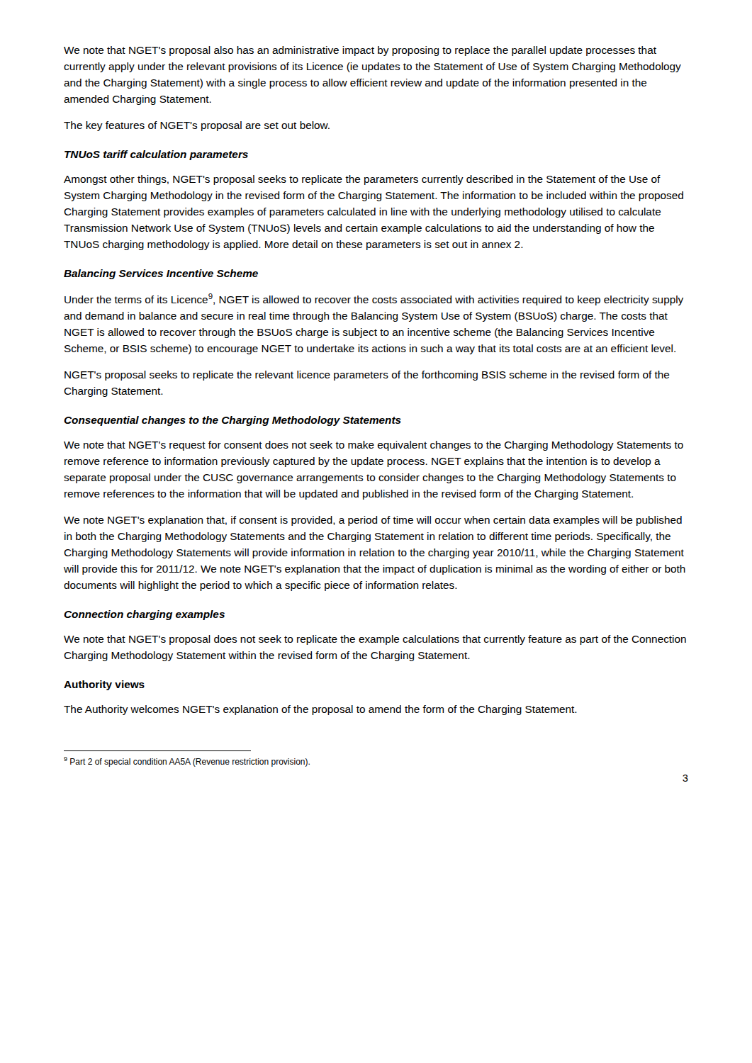We note that NGET's proposal also has an administrative impact by proposing to replace the parallel update processes that currently apply under the relevant provisions of its Licence (ie updates to the Statement of Use of System Charging Methodology and the Charging Statement) with a single process to allow efficient review and update of the information presented in the amended Charging Statement.
The key features of NGET's proposal are set out below.
TNUoS tariff calculation parameters
Amongst other things, NGET's proposal seeks to replicate the parameters currently described in the Statement of the Use of System Charging Methodology in the revised form of the Charging Statement. The information to be included within the proposed Charging Statement provides examples of parameters calculated in line with the underlying methodology utilised to calculate Transmission Network Use of System (TNUoS) levels and certain example calculations to aid the understanding of how the TNUoS charging methodology is applied. More detail on these parameters is set out in annex 2.
Balancing Services Incentive Scheme
Under the terms of its Licence9, NGET is allowed to recover the costs associated with activities required to keep electricity supply and demand in balance and secure in real time through the Balancing System Use of System (BSUoS) charge. The costs that NGET is allowed to recover through the BSUoS charge is subject to an incentive scheme (the Balancing Services Incentive Scheme, or BSIS scheme) to encourage NGET to undertake its actions in such a way that its total costs are at an efficient level.
NGET's proposal seeks to replicate the relevant licence parameters of the forthcoming BSIS scheme in the revised form of the Charging Statement.
Consequential changes to the Charging Methodology Statements
We note that NGET's request for consent does not seek to make equivalent changes to the Charging Methodology Statements to remove reference to information previously captured by the update process. NGET explains that the intention is to develop a separate proposal under the CUSC governance arrangements to consider changes to the Charging Methodology Statements to remove references to the information that will be updated and published in the revised form of the Charging Statement.
We note NGET's explanation that, if consent is provided, a period of time will occur when certain data examples will be published in both the Charging Methodology Statements and the Charging Statement in relation to different time periods. Specifically, the Charging Methodology Statements will provide information in relation to the charging year 2010/11, while the Charging Statement will provide this for 2011/12. We note NGET's explanation that the impact of duplication is minimal as the wording of either or both documents will highlight the period to which a specific piece of information relates.
Connection charging examples
We note that NGET's proposal does not seek to replicate the example calculations that currently feature as part of the Connection Charging Methodology Statement within the revised form of the Charging Statement.
Authority views
The Authority welcomes NGET's explanation of the proposal to amend the form of the Charging Statement.
9 Part 2 of special condition AA5A (Revenue restriction provision).
3